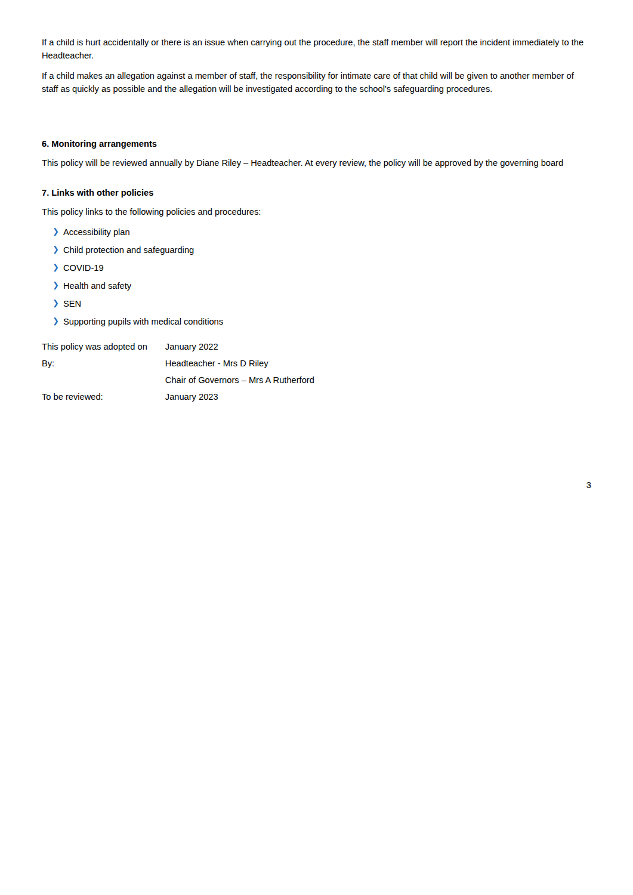If a child is hurt accidentally or there is an issue when carrying out the procedure, the staff member will report the incident immediately to the Headteacher.
If a child makes an allegation against a member of staff, the responsibility for intimate care of that child will be given to another member of staff as quickly as possible and the allegation will be investigated according to the school's safeguarding procedures.
6. Monitoring arrangements
This policy will be reviewed annually by Diane Riley – Headteacher. At every review, the policy will be approved by the governing board
7. Links with other policies
This policy links to the following policies and procedures:
Accessibility plan
Child protection and safeguarding
COVID-19
Health and safety
SEN
Supporting pupils with medical conditions
| This policy was adopted on | January 2022 |
| By: | Headteacher - Mrs D Riley |
| | Chair of Governors – Mrs A Rutherford |
| To be reviewed: | January 2023 |
3